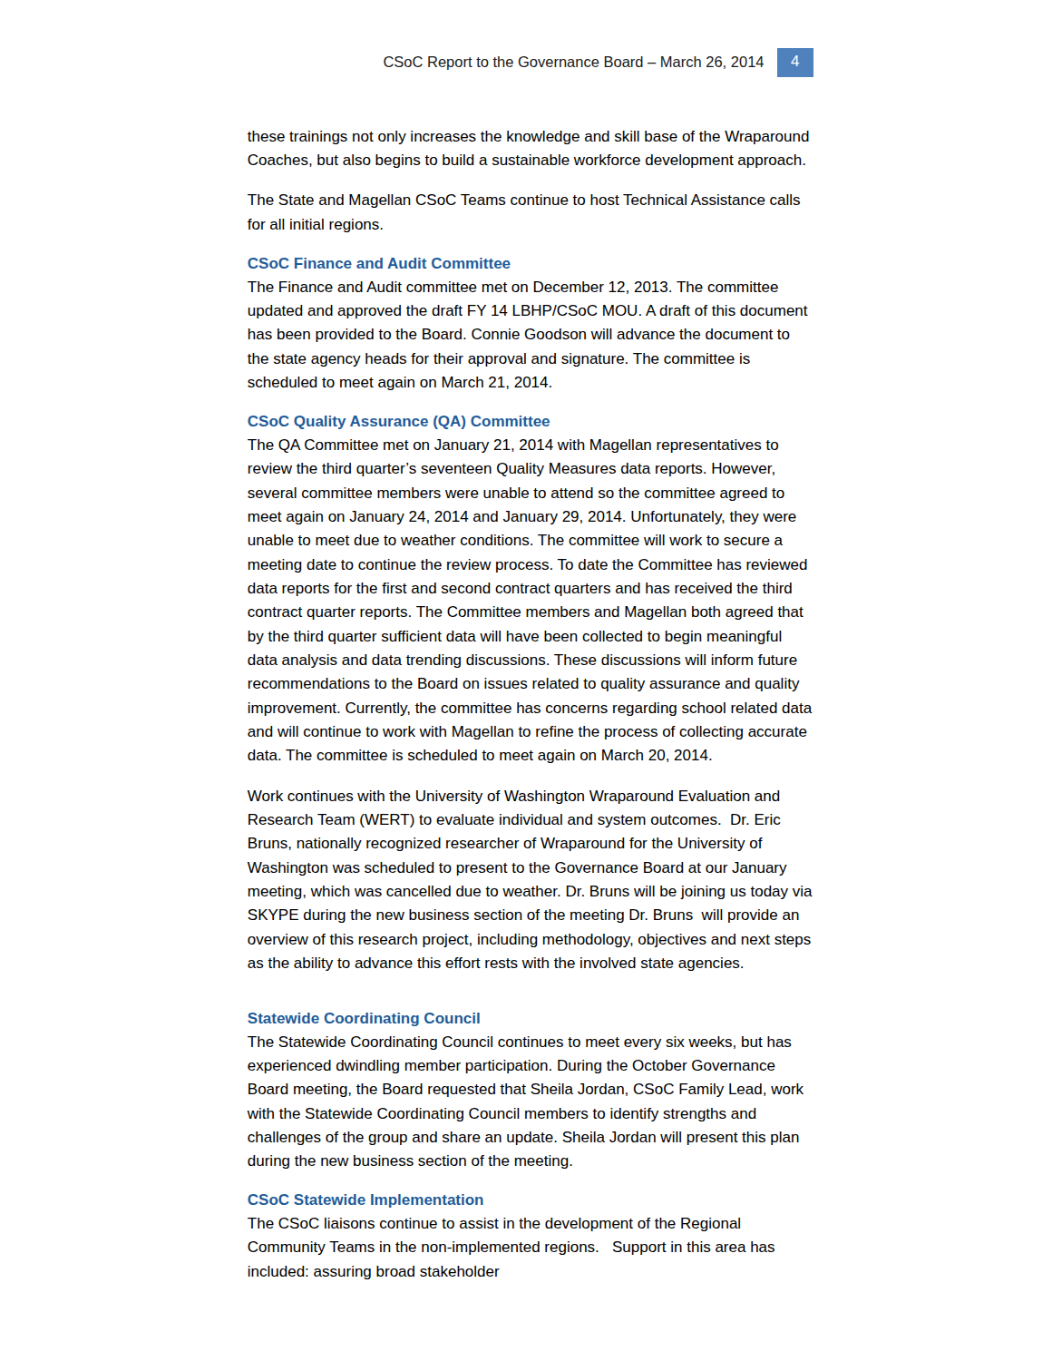CSoC Report to the Governance Board – March 26, 2014
4
these trainings not only increases the knowledge and skill base of the Wraparound Coaches, but also begins to build a sustainable workforce development approach.
The State and Magellan CSoC Teams continue to host Technical Assistance calls for all initial regions.
CSoC Finance and Audit Committee
The Finance and Audit committee met on December 12, 2013. The committee updated and approved the draft FY 14 LBHP/CSoC MOU. A draft of this document has been provided to the Board. Connie Goodson will advance the document to the state agency heads for their approval and signature. The committee is scheduled to meet again on March 21, 2014.
CSoC Quality Assurance (QA) Committee
The QA Committee met on January 21, 2014 with Magellan representatives to review the third quarter’s seventeen Quality Measures data reports. However, several committee members were unable to attend so the committee agreed to meet again on January 24, 2014 and January 29, 2014. Unfortunately, they were unable to meet due to weather conditions. The committee will work to secure a meeting date to continue the review process. To date the Committee has reviewed data reports for the first and second contract quarters and has received the third contract quarter reports. The Committee members and Magellan both agreed that by the third quarter sufficient data will have been collected to begin meaningful data analysis and data trending discussions. These discussions will inform future recommendations to the Board on issues related to quality assurance and quality improvement. Currently, the committee has concerns regarding school related data and will continue to work with Magellan to refine the process of collecting accurate data. The committee is scheduled to meet again on March 20, 2014.
Work continues with the University of Washington Wraparound Evaluation and Research Team (WERT) to evaluate individual and system outcomes. Dr. Eric Bruns, nationally recognized researcher of Wraparound for the University of Washington was scheduled to present to the Governance Board at our January meeting, which was cancelled due to weather. Dr. Bruns will be joining us today via SKYPE during the new business section of the meeting Dr. Bruns will provide an overview of this research project, including methodology, objectives and next steps as the ability to advance this effort rests with the involved state agencies.
Statewide Coordinating Council
The Statewide Coordinating Council continues to meet every six weeks, but has experienced dwindling member participation. During the October Governance Board meeting, the Board requested that Sheila Jordan, CSoC Family Lead, work with the Statewide Coordinating Council members to identify strengths and challenges of the group and share an update. Sheila Jordan will present this plan during the new business section of the meeting.
CSoC Statewide Implementation
The CSoC liaisons continue to assist in the development of the Regional Community Teams in the non-implemented regions. Support in this area has included: assuring broad stakeholder